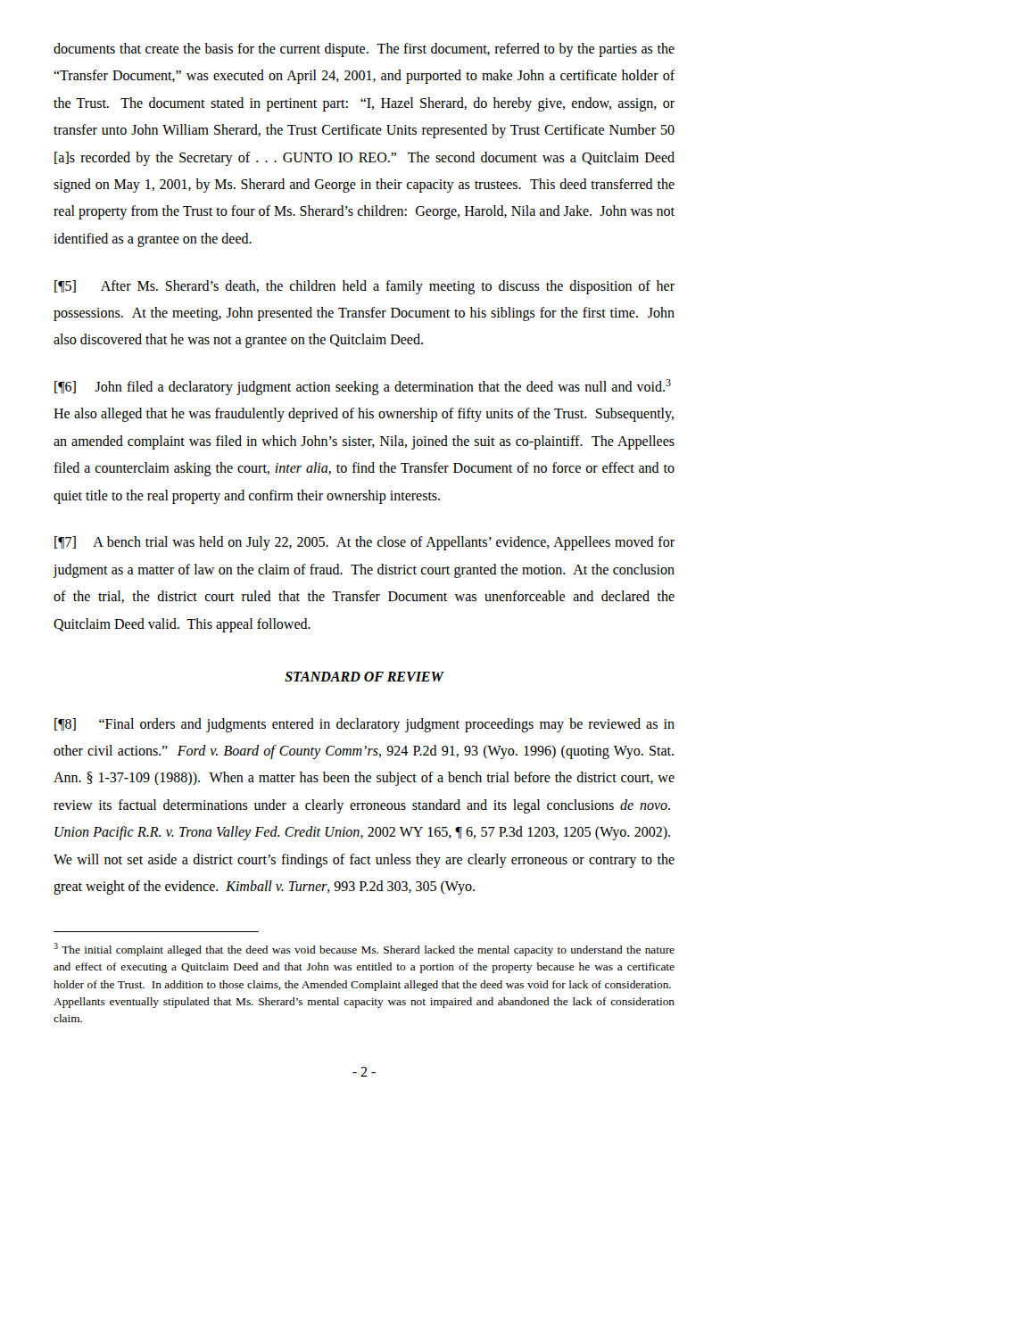documents that create the basis for the current dispute. The first document, referred to by the parties as the “Transfer Document,” was executed on April 24, 2001, and purported to make John a certificate holder of the Trust. The document stated in pertinent part: “I, Hazel Sherard, do hereby give, endow, assign, or transfer unto John William Sherard, the Trust Certificate Units represented by Trust Certificate Number 50 [a]s recorded by the Secretary of . . . GUNTO IO REO.” The second document was a Quitclaim Deed signed on May 1, 2001, by Ms. Sherard and George in their capacity as trustees. This deed transferred the real property from the Trust to four of Ms. Sherard’s children: George, Harold, Nila and Jake. John was not identified as a grantee on the deed.
[¶5] After Ms. Sherard’s death, the children held a family meeting to discuss the disposition of her possessions. At the meeting, John presented the Transfer Document to his siblings for the first time. John also discovered that he was not a grantee on the Quitclaim Deed.
[¶6] John filed a declaratory judgment action seeking a determination that the deed was null and void.3 He also alleged that he was fraudulently deprived of his ownership of fifty units of the Trust. Subsequently, an amended complaint was filed in which John’s sister, Nila, joined the suit as co-plaintiff. The Appellees filed a counterclaim asking the court, inter alia, to find the Transfer Document of no force or effect and to quiet title to the real property and confirm their ownership interests.
[¶7] A bench trial was held on July 22, 2005. At the close of Appellants’ evidence, Appellees moved for judgment as a matter of law on the claim of fraud. The district court granted the motion. At the conclusion of the trial, the district court ruled that the Transfer Document was unenforceable and declared the Quitclaim Deed valid. This appeal followed.
STANDARD OF REVIEW
[¶8] “Final orders and judgments entered in declaratory judgment proceedings may be reviewed as in other civil actions.” Ford v. Board of County Comm’rs, 924 P.2d 91, 93 (Wyo. 1996) (quoting Wyo. Stat. Ann. § 1-37-109 (1988)). When a matter has been the subject of a bench trial before the district court, we review its factual determinations under a clearly erroneous standard and its legal conclusions de novo. Union Pacific R.R. v. Trona Valley Fed. Credit Union, 2002 WY 165, ¶ 6, 57 P.3d 1203, 1205 (Wyo. 2002). We will not set aside a district court’s findings of fact unless they are clearly erroneous or contrary to the great weight of the evidence. Kimball v. Turner, 993 P.2d 303, 305 (Wyo.
3 The initial complaint alleged that the deed was void because Ms. Sherard lacked the mental capacity to understand the nature and effect of executing a Quitclaim Deed and that John was entitled to a portion of the property because he was a certificate holder of the Trust. In addition to those claims, the Amended Complaint alleged that the deed was void for lack of consideration. Appellants eventually stipulated that Ms. Sherard’s mental capacity was not impaired and abandoned the lack of consideration claim.
- 2 -